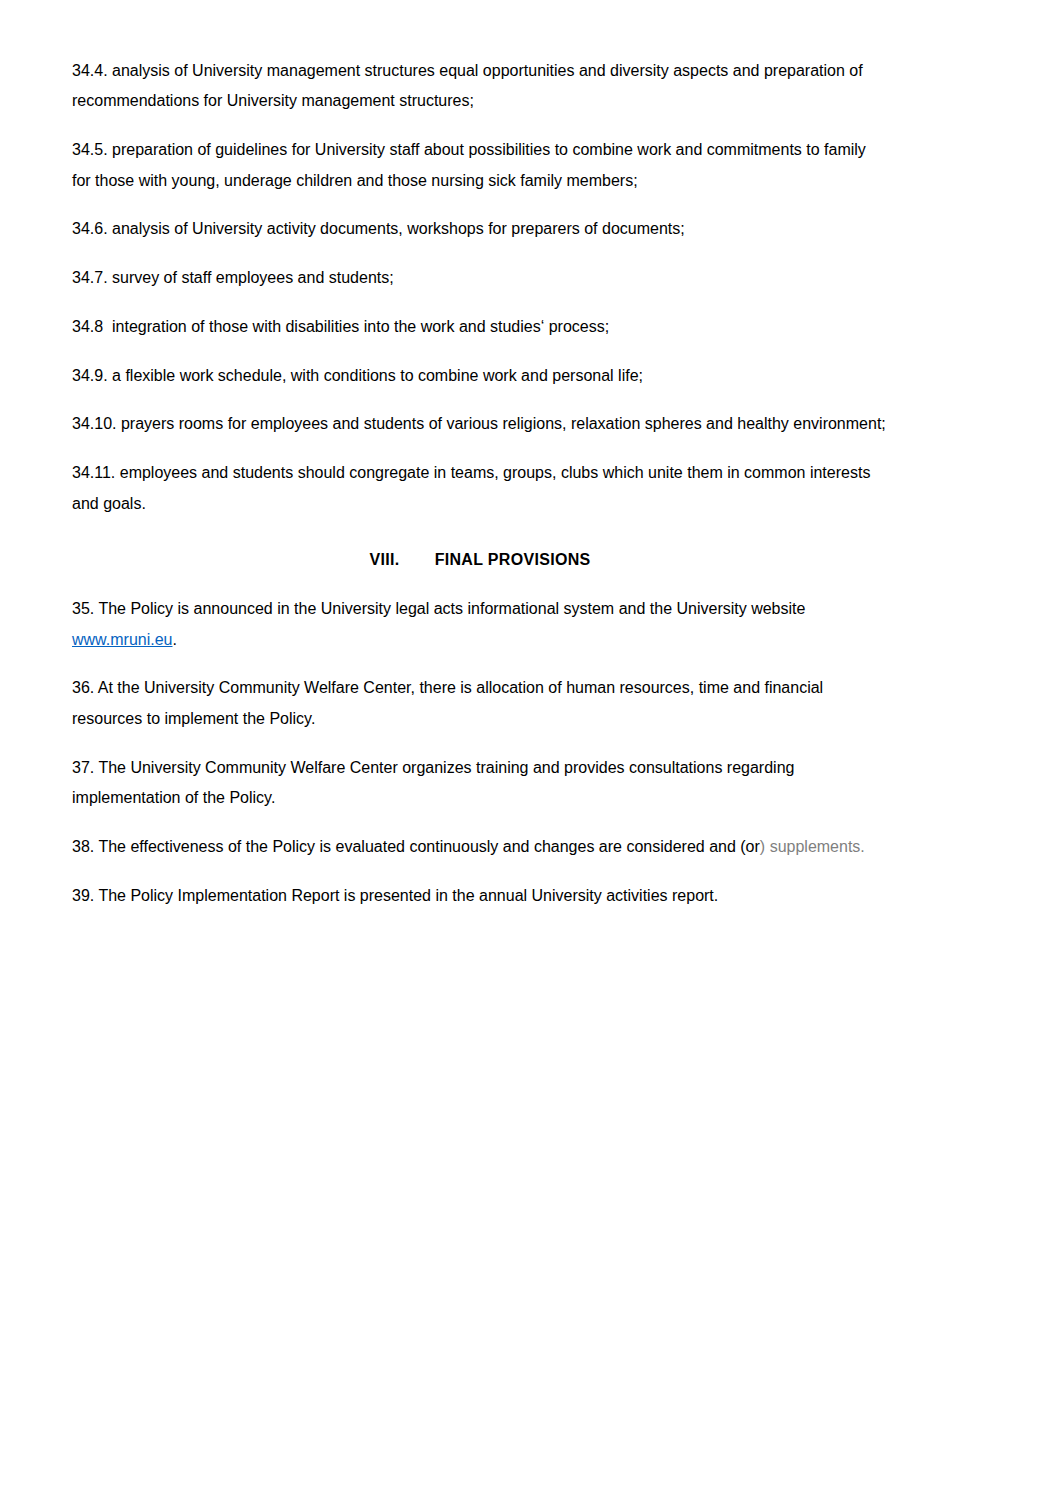34.4. analysis of University management structures equal opportunities and diversity aspects and preparation of recommendations for University management structures;
34.5. preparation of guidelines for University staff about possibilities to combine work and commitments to family for those with young, underage children and those nursing sick family members;
34.6. analysis of University activity documents, workshops for preparers of documents;
34.7. survey of staff employees and students;
34.8 integration of those with disabilities into the work and studies‘ process;
34.9. a flexible work schedule, with conditions to combine work and personal life;
34.10. prayers rooms for employees and students of various religions, relaxation spheres and healthy environment;
34.11. employees and students should congregate in teams, groups, clubs which unite them in common interests and goals.
VIII. FINAL PROVISIONS
35. The Policy is announced in the University legal acts informational system and the University website www.mruni.eu.
36. At the University Community Welfare Center, there is allocation of human resources, time and financial resources to implement the Policy.
37. The University Community Welfare Center organizes training and provides consultations regarding implementation of the Policy.
38. The effectiveness of the Policy is evaluated continuously and changes are considered and (or) supplements.
39. The Policy Implementation Report is presented in the annual University activities report.